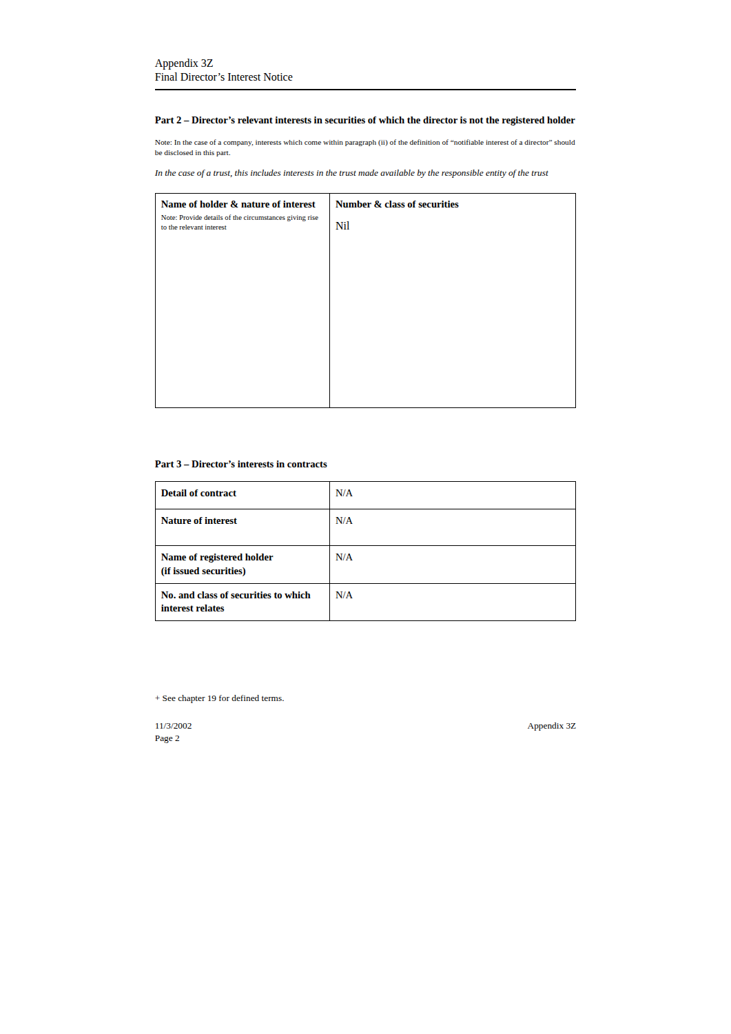Appendix 3Z
Final Director’s Interest Notice
Part 2 – Director’s relevant interests in securities of which the director is not the registered holder
Note: In the case of a company, interests which come within paragraph (ii) of the definition of “notifiable interest of a director” should be disclosed in this part.
In the case of a trust, this includes interests in the trust made available by the responsible entity of the trust
| Name of holder & nature of interest Note: Provide details of the circumstances giving rise to the relevant interest | Number & class of securities Nil |
Part 3 – Director’s interests in contracts
| Detail of contract | N/A |
| Nature of interest | N/A |
| Name of registered holder (if issued securities) | N/A |
| No. and class of securities to which interest relates | N/A |
+ See chapter 19 for defined terms.
11/3/2002
Page 2
Appendix 3Z